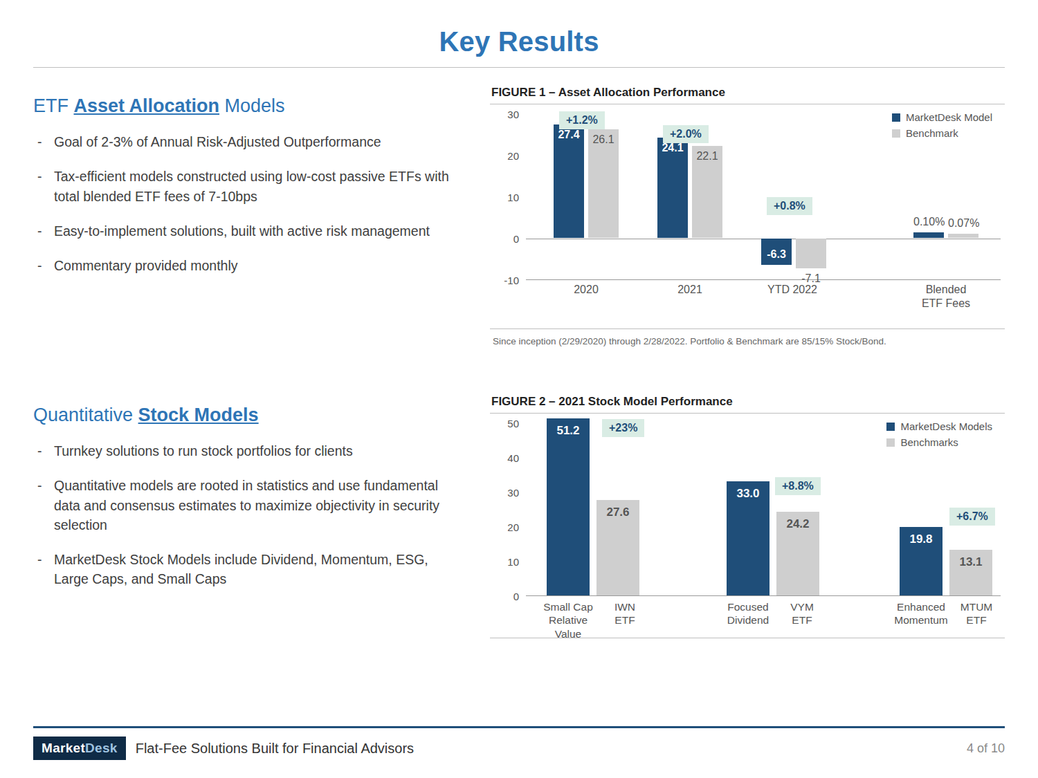Key Results
ETF Asset Allocation Models
Goal of 2-3% of Annual Risk-Adjusted Outperformance
Tax-efficient models constructed using low-cost passive ETFs with total blended ETF fees of 7-10bps
Easy-to-implement solutions, built with active risk management
Commentary provided monthly
FIGURE 1 – Asset Allocation Performance
MarketDesk Model Benchmark
30
20
10
0
-10
27.4
26.1
+1.2%
24.1
22.1
+2.0%
-6.3
-7.1
+0.8%
0.10%
0.07%
2020
2021
YTD 2022
Blended
ETF Fees
Since inception (2/29/2020) through 2/28/2022. Portfolio & Benchmark are 85/15% Stock/Bond.
Quantitative Stock Models
Turnkey solutions to run stock portfolios for clients
Quantitative models are rooted in statistics and use fundamental data and consensus estimates to maximize objectivity in security selection
MarketDesk Stock Models include Dividend, Momentum, ESG, Large Caps, and Small Caps
FIGURE 2 – 2021 Stock Model Performance
MarketDesk Models Benchmarks
50
40
30
20
10
0
51.2
27.6
+23%
33.0
24.2
+8.8%
19.8
13.1
+6.7%
Small Cap
Relative Value
IWN
ETF
Focused
Dividend
VYM
ETF
Enhanced
Momentum
MTUM
ETF
MarketDesk Flat-Fee Solutions Built for Financial Advisors
4 of 10